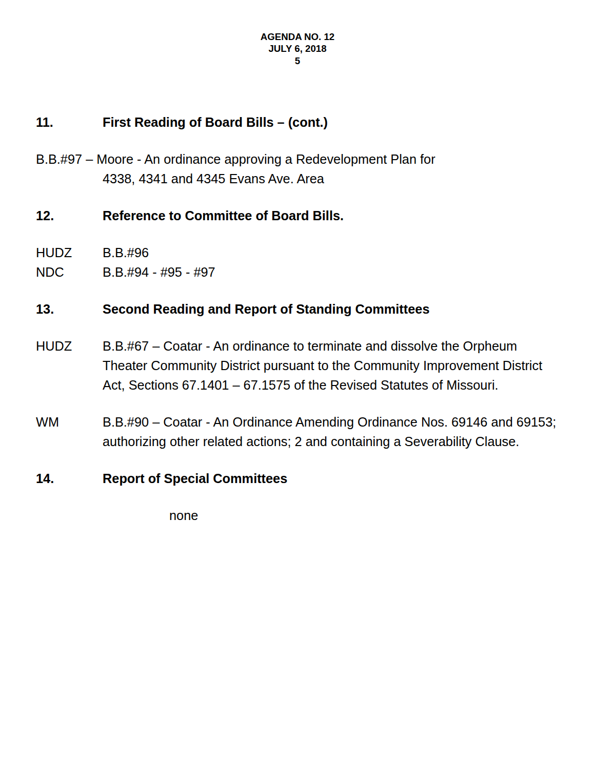AGENDA NO. 12
JULY 6, 2018
5
11.
First Reading of Board Bills – (cont.)
B.B.#97 – Moore - An ordinance approving a Redevelopment Plan for 4338, 4341 and 4345 Evans Ave. Area
12.
Reference to Committee of Board Bills.
HUDZ B.B.#96
NDC B.B.#94 - #95 - #97
13.
Second Reading and Report of Standing Committees
HUDZ
B.B.#67 – Coatar - An ordinance to terminate and dissolve the Orpheum Theater Community District pursuant to the Community Improvement District Act, Sections 67.1401 – 67.1575 of the Revised Statutes of Missouri.
WM
B.B.#90 – Coatar - An Ordinance Amending Ordinance Nos. 69146 and 69153; authorizing other related actions; 2 and containing a Severability Clause.
14.
Report of Special Committees
none